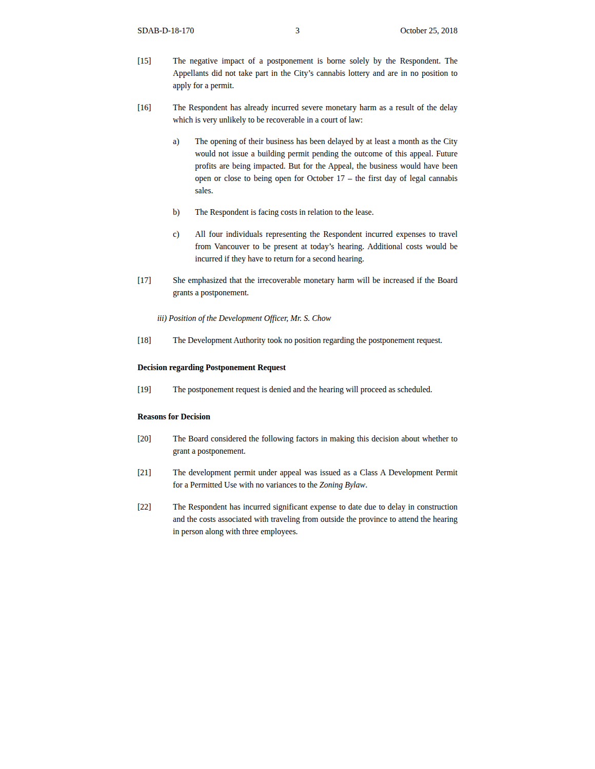SDAB-D-18-170
3
October 25, 2018
[15]
The negative impact of a postponement is borne solely by the Respondent. The Appellants did not take part in the City’s cannabis lottery and are in no position to apply for a permit.
[16]
The Respondent has already incurred severe monetary harm as a result of the delay which is very unlikely to be recoverable in a court of law:
a)
The opening of their business has been delayed by at least a month as the City would not issue a building permit pending the outcome of this appeal. Future profits are being impacted. But for the Appeal, the business would have been open or close to being open for October 17 – the first day of legal cannabis sales.
b)
The Respondent is facing costs in relation to the lease.
c)
All four individuals representing the Respondent incurred expenses to travel from Vancouver to be present at today’s hearing. Additional costs would be incurred if they have to return for a second hearing.
[17]
She emphasized that the irrecoverable monetary harm will be increased if the Board grants a postponement.
iii) Position of the Development Officer, Mr. S. Chow
[18]
The Development Authority took no position regarding the postponement request.
Decision regarding Postponement Request
[19]
The postponement request is denied and the hearing will proceed as scheduled.
Reasons for Decision
[20]
The Board considered the following factors in making this decision about whether to grant a postponement.
[21]
The development permit under appeal was issued as a Class A Development Permit for a Permitted Use with no variances to the Zoning Bylaw.
[22]
The Respondent has incurred significant expense to date due to delay in construction and the costs associated with traveling from outside the province to attend the hearing in person along with three employees.